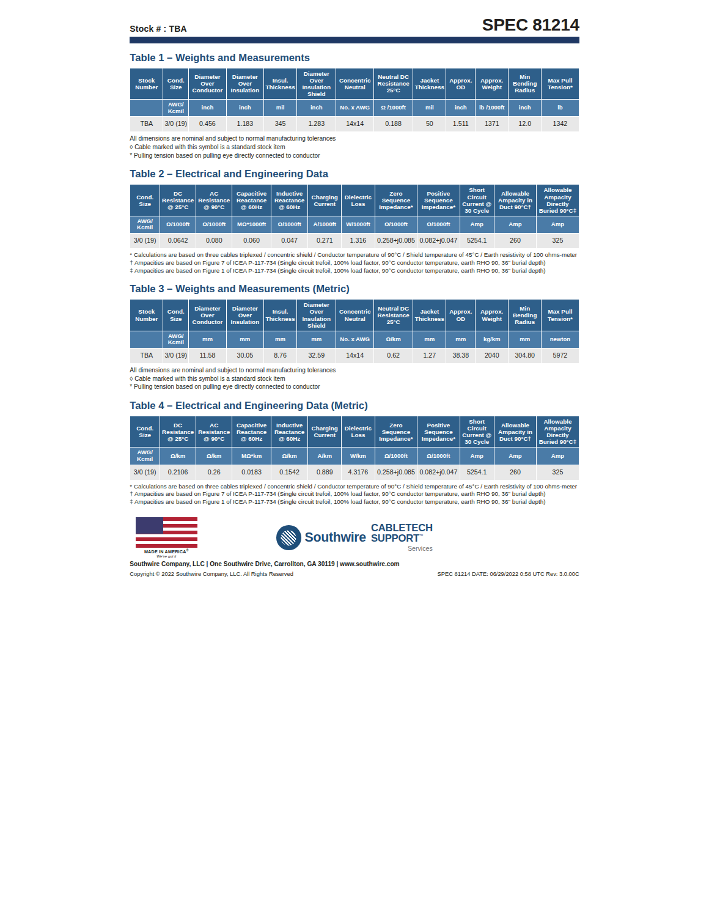Stock # : TBA
SPEC 81214
Table 1 – Weights and Measurements
| Stock Number | Cond. Size | Diameter Over Conductor | Diameter Over Insulation | Insul. Thickness | Diameter Over Insulation Shield | Concentric Neutral | Neutral DC Resistance 25°C | Jacket Thickness | Approx. OD | Approx. Weight | Min Bending Radius | Max Pull Tension* |
| --- | --- | --- | --- | --- | --- | --- | --- | --- | --- | --- | --- | --- |
| | AWG/ Kcmil | inch | inch | mil | inch | No. x AWG | Ω /1000ft | mil | inch | lb /1000ft | inch | lb |
| TBA | 3/0 (19) | 0.456 | 1.183 | 345 | 1.283 | 14x14 | 0.188 | 50 | 1.511 | 1371 | 12.0 | 1342 |
All dimensions are nominal and subject to normal manufacturing tolerances
◊ Cable marked with this symbol is a standard stock item
* Pulling tension based on pulling eye directly connected to conductor
Table 2 – Electrical and Engineering Data
| Cond. Size | DC Resistance @ 25°C | AC Resistance @ 90°C | Capacitive Reactance @ 60Hz | Inductive Reactance @ 60Hz | Charging Current | Dielectric Loss | Zero Sequence Impedance* | Positive Sequence Impedance* | Short Circuit Current @ 30 Cycle | Allowable Ampacity in Duct 90°C† | Allowable Ampacity Directly Buried 90°C‡ |
| --- | --- | --- | --- | --- | --- | --- | --- | --- | --- | --- | --- |
| AWG/ Kcmil | Ω/1000ft | Ω/1000ft | MΩ*1000ft | Ω/1000ft | A/1000ft | W/1000ft | Ω/1000ft | Ω/1000ft | Amp | Amp | Amp |
| 3/0 (19) | 0.0642 | 0.080 | 0.060 | 0.047 | 0.271 | 1.316 | 0.258+j0.085 | 0.082+j0.047 | 5254.1 | 260 | 325 |
* Calculations are based on three cables triplexed / concentric shield / Conductor temperature of 90°C / Shield temperature of 45°C / Earth resistivity of 100 ohms-meter
† Ampacities are based on Figure 7 of ICEA P-117-734 (Single circuit trefoil, 100% load factor, 90°C conductor temperature, earth RHO 90, 36" burial depth)
‡ Ampacities are based on Figure 1 of ICEA P-117-734 (Single circuit trefoil, 100% load factor, 90°C conductor temperature, earth RHO 90, 36" burial depth)
Table 3 – Weights and Measurements (Metric)
| Stock Number | Cond. Size | Diameter Over Conductor | Diameter Over Insulation | Insul. Thickness | Diameter Over Insulation Shield | Concentric Neutral | Neutral DC Resistance 25°C | Jacket Thickness | Approx. OD | Approx. Weight | Min Bending Radius | Max Pull Tension* |
| --- | --- | --- | --- | --- | --- | --- | --- | --- | --- | --- | --- | --- |
| | AWG/ Kcmil | mm | mm | mm | mm | No. x AWG | Ω/km | mm | mm | kg/km | mm | newton |
| TBA | 3/0 (19) | 11.58 | 30.05 | 8.76 | 32.59 | 14x14 | 0.62 | 1.27 | 38.38 | 2040 | 304.80 | 5972 |
All dimensions are nominal and subject to normal manufacturing tolerances
◊ Cable marked with this symbol is a standard stock item
* Pulling tension based on pulling eye directly connected to conductor
Table 4 – Electrical and Engineering Data (Metric)
| Cond. Size | DC Resistance @ 25°C | AC Resistance @ 90°C | Capacitive Reactance @ 60Hz | Inductive Reactance @ 60Hz | Charging Current | Dielectric Loss | Zero Sequence Impedance* | Positive Sequence Impedance* | Short Circuit Current @ 30 Cycle | Allowable Ampacity in Duct 90°C† | Allowable Ampacity Directly Buried 90°C‡ |
| --- | --- | --- | --- | --- | --- | --- | --- | --- | --- | --- | --- |
| AWG/ Kcmil | Ω/km | Ω/km | MΩ*km | Ω/km | A/km | W/km | Ω/1000ft | Ω/1000ft | Amp | Amp | Amp |
| 3/0 (19) | 0.2106 | 0.26 | 0.0183 | 0.1542 | 0.889 | 4.3176 | 0.258+j0.085 | 0.082+j0.047 | 5254.1 | 260 | 325 |
* Calculations are based on three cables triplexed / concentric shield / Conductor temperature of 90°C / Shield temperature of 45°C / Earth resistivity of 100 ohms-meter
† Ampacities are based on Figure 7 of ICEA P-117-734 (Single circuit trefoil, 100% load factor, 90°C conductor temperature, earth RHO 90, 36" burial depth)
‡ Ampacities are based on Figure 1 of ICEA P-117-734 (Single circuit trefoil, 100% load factor, 90°C conductor temperature, earth RHO 90, 36" burial depth)
MADE IN AMERICA®
We’ve got it
Southwire
CABLETECH
SUPPORT™
Services
Southwire Company, LLC | One Southwire Drive, Carrollton, GA 30119 | www.southwire.com
Copyright © 2022 Southwire Company, LLC. All Rights Reserved
SPEC 81214 DATE: 06/29/2022 0:58 UTC Rev: 3.0.00C